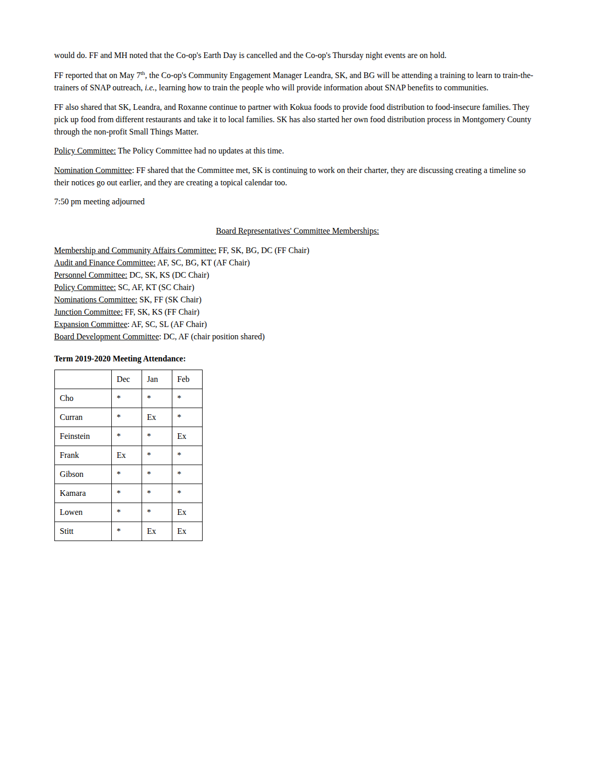would do. FF and MH noted that the Co-op's Earth Day is cancelled and the Co-op's Thursday night events are on hold.
FF reported that on May 7th, the Co-op's Community Engagement Manager Leandra, SK, and BG will be attending a training to learn to train-the-trainers of SNAP outreach, i.e., learning how to train the people who will provide information about SNAP benefits to communities.
FF also shared that SK, Leandra, and Roxanne continue to partner with Kokua foods to provide food distribution to food-insecure families. They pick up food from different restaurants and take it to local families. SK has also started her own food distribution process in Montgomery County through the non-profit Small Things Matter.
Policy Committee: The Policy Committee had no updates at this time.
Nomination Committee: FF shared that the Committee met, SK is continuing to work on their charter, they are discussing creating a timeline so their notices go out earlier, and they are creating a topical calendar too.
7:50 pm meeting adjourned
Board Representatives' Committee Memberships:
Membership and Community Affairs Committee: FF, SK, BG, DC (FF Chair)
Audit and Finance Committee: AF, SC, BG, KT (AF Chair)
Personnel Committee: DC, SK, KS (DC Chair)
Policy Committee: SC, AF, KT (SC Chair)
Nominations Committee: SK, FF (SK Chair)
Junction Committee: FF, SK, KS (FF Chair)
Expansion Committee: AF, SC, SL (AF Chair)
Board Development Committee: DC, AF (chair position shared)
Term 2019-2020 Meeting Attendance:
| | Dec | Jan | Feb |
| Cho | * | * | * |
| Curran | * | Ex | * |
| Feinstein | * | * | Ex |
| Frank | Ex | * | * |
| Gibson | * | * | * |
| Kamara | * | * | * |
| Lowen | * | * | Ex |
| Stitt | * | Ex | Ex |